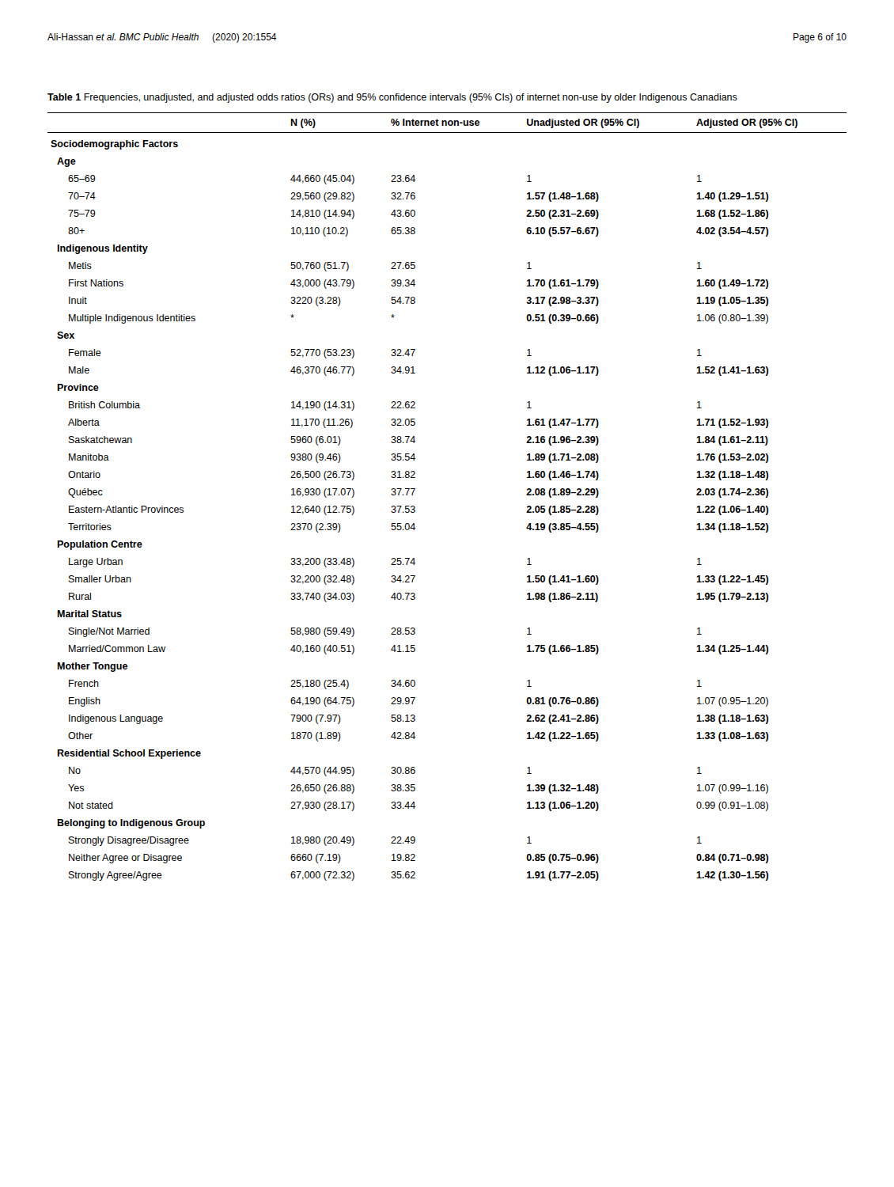Ali-Hassan et al. BMC Public Health (2020) 20:1554
Page 6 of 10
Table 1 Frequencies, unadjusted, and adjusted odds ratios (ORs) and 95% confidence intervals (95% CIs) of internet non-use by older Indigenous Canadians
| | N (%) | % Internet non-use | Unadjusted OR (95% CI) | Adjusted OR (95% CI) |
| --- | --- | --- | --- | --- |
| Sociodemographic Factors |
| Age |
| 65–69 | 44,660 (45.04) | 23.64 | 1 | 1 |
| 70–74 | 29,560 (29.82) | 32.76 | 1.57 (1.48–1.68) | 1.40 (1.29–1.51) |
| 75–79 | 14,810 (14.94) | 43.60 | 2.50 (2.31–2.69) | 1.68 (1.52–1.86) |
| 80+ | 10,110 (10.2) | 65.38 | 6.10 (5.57–6.67) | 4.02 (3.54–4.57) |
| Indigenous Identity |
| Metis | 50,760 (51.7) | 27.65 | 1 | 1 |
| First Nations | 43,000 (43.79) | 39.34 | 1.70 (1.61–1.79) | 1.60 (1.49–1.72) |
| Inuit | 3220 (3.28) | 54.78 | 3.17 (2.98–3.37) | 1.19 (1.05–1.35) |
| Multiple Indigenous Identities | * | * | 0.51 (0.39–0.66) | 1.06 (0.80–1.39) |
| Sex |
| Female | 52,770 (53.23) | 32.47 | 1 | 1 |
| Male | 46,370 (46.77) | 34.91 | 1.12 (1.06–1.17) | 1.52 (1.41–1.63) |
| Province |
| British Columbia | 14,190 (14.31) | 22.62 | 1 | 1 |
| Alberta | 11,170 (11.26) | 32.05 | 1.61 (1.47–1.77) | 1.71 (1.52–1.93) |
| Saskatchewan | 5960 (6.01) | 38.74 | 2.16 (1.96–2.39) | 1.84 (1.61–2.11) |
| Manitoba | 9380 (9.46) | 35.54 | 1.89 (1.71–2.08) | 1.76 (1.53–2.02) |
| Ontario | 26,500 (26.73) | 31.82 | 1.60 (1.46–1.74) | 1.32 (1.18–1.48) |
| Québec | 16,930 (17.07) | 37.77 | 2.08 (1.89–2.29) | 2.03 (1.74–2.36) |
| Eastern-Atlantic Provinces | 12,640 (12.75) | 37.53 | 2.05 (1.85–2.28) | 1.22 (1.06–1.40) |
| Territories | 2370 (2.39) | 55.04 | 4.19 (3.85–4.55) | 1.34 (1.18–1.52) |
| Population Centre |
| Large Urban | 33,200 (33.48) | 25.74 | 1 | 1 |
| Smaller Urban | 32,200 (32.48) | 34.27 | 1.50 (1.41–1.60) | 1.33 (1.22–1.45) |
| Rural | 33,740 (34.03) | 40.73 | 1.98 (1.86–2.11) | 1.95 (1.79–2.13) |
| Marital Status |
| Single/Not Married | 58,980 (59.49) | 28.53 | 1 | 1 |
| Married/Common Law | 40,160 (40.51) | 41.15 | 1.75 (1.66–1.85) | 1.34 (1.25–1.44) |
| Mother Tongue |
| French | 25,180 (25.4) | 34.60 | 1 | 1 |
| English | 64,190 (64.75) | 29.97 | 0.81 (0.76–0.86) | 1.07 (0.95–1.20) |
| Indigenous Language | 7900 (7.97) | 58.13 | 2.62 (2.41–2.86) | 1.38 (1.18–1.63) |
| Other | 1870 (1.89) | 42.84 | 1.42 (1.22–1.65) | 1.33 (1.08–1.63) |
| Residential School Experience |
| No | 44,570 (44.95) | 30.86 | 1 | 1 |
| Yes | 26,650 (26.88) | 38.35 | 1.39 (1.32–1.48) | 1.07 (0.99–1.16) |
| Not stated | 27,930 (28.17) | 33.44 | 1.13 (1.06–1.20) | 0.99 (0.91–1.08) |
| Belonging to Indigenous Group |
| Strongly Disagree/Disagree | 18,980 (20.49) | 22.49 | 1 | 1 |
| Neither Agree or Disagree | 6660 (7.19) | 19.82 | 0.85 (0.75–0.96) | 0.84 (0.71–0.98) |
| Strongly Agree/Agree | 67,000 (72.32) | 35.62 | 1.91 (1.77–2.05) | 1.42 (1.30–1.56) |